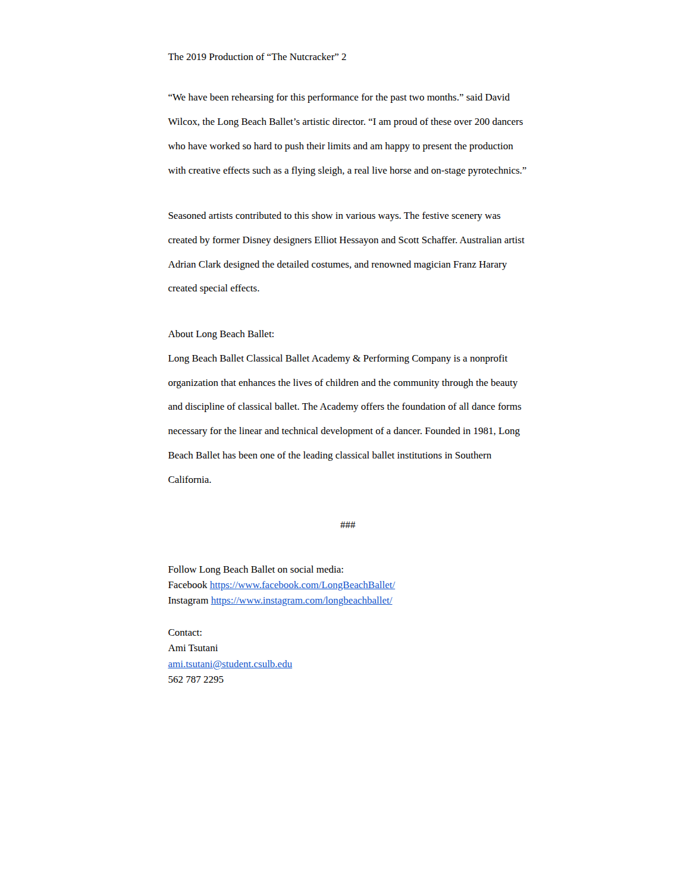The 2019 Production of “The Nutcracker” 2
“We have been rehearsing for this performance for the past two months.” said David Wilcox, the Long Beach Ballet’s artistic director. “I am proud of these over 200 dancers who have worked so hard to push their limits and am happy to present the production with creative effects such as a flying sleigh, a real live horse and on-stage pyrotechnics.”
Seasoned artists contributed to this show in various ways. The festive scenery was created by former Disney designers Elliot Hessayon and Scott Schaffer. Australian artist Adrian Clark designed the detailed costumes, and renowned magician Franz Harary created special effects.
About Long Beach Ballet:
Long Beach Ballet Classical Ballet Academy & Performing Company is a nonprofit organization that enhances the lives of children and the community through the beauty and discipline of classical ballet. The Academy offers the foundation of all dance forms necessary for the linear and technical development of a dancer. Founded in 1981, Long Beach Ballet has been one of the leading classical ballet institutions in Southern California.
###
Follow Long Beach Ballet on social media:
Facebook https://www.facebook.com/LongBeachBallet/
Instagram https://www.instagram.com/longbeachballet/
Contact:
Ami Tsutani
ami.tsutani@student.csulb.edu
562 787 2295